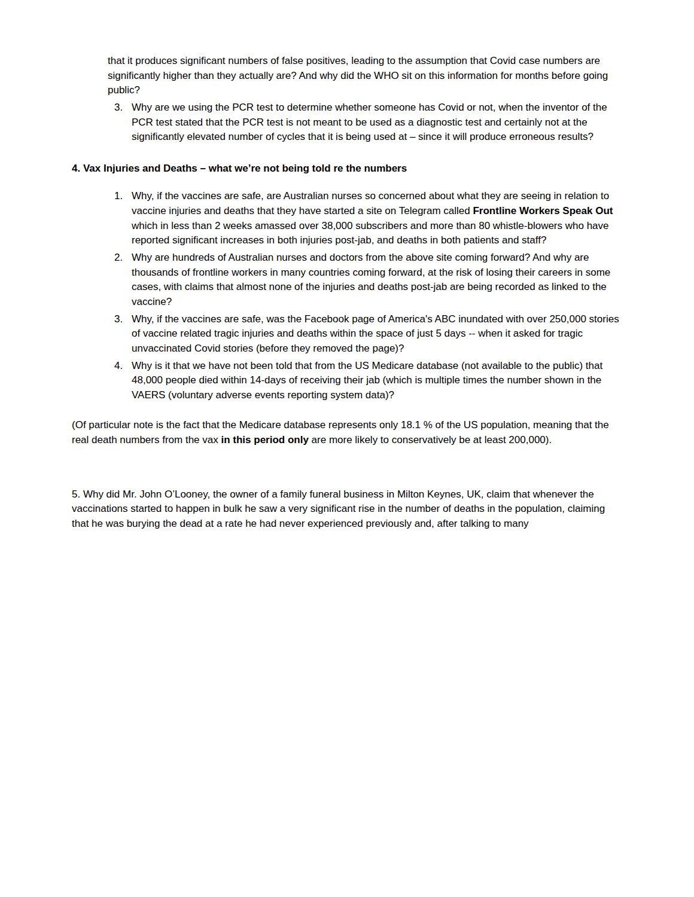that it produces significant numbers of false positives, leading to the assumption that Covid case numbers are significantly higher than they actually are? And why did the WHO sit on this information for months before going public?
Why are we using the PCR test to determine whether someone has Covid or not, when the inventor of the PCR test stated that the PCR test is not meant to be used as a diagnostic test and certainly not at the significantly elevated number of cycles that it is being used at – since it will produce erroneous results?
4. Vax Injuries and Deaths – what we’re not being told re the numbers
Why, if the vaccines are safe, are Australian nurses so concerned about what they are seeing in relation to vaccine injuries and deaths that they have started a site on Telegram called Frontline Workers Speak Out which in less than 2 weeks amassed over 38,000 subscribers and more than 80 whistle-blowers who have reported significant increases in both injuries post-jab, and deaths in both patients and staff?
Why are hundreds of Australian nurses and doctors from the above site coming forward? And why are thousands of frontline workers in many countries coming forward, at the risk of losing their careers in some cases, with claims that almost none of the injuries and deaths post-jab are being recorded as linked to the vaccine?
Why, if the vaccines are safe, was the Facebook page of America's ABC inundated with over 250,000 stories of vaccine related tragic injuries and deaths within the space of just 5 days -- when it asked for tragic unvaccinated Covid stories (before they removed the page)?
Why is it that we have not been told that from the US Medicare database (not available to the public) that 48,000 people died within 14-days of receiving their jab (which is multiple times the number shown in the VAERS (voluntary adverse events reporting system data)?
(Of particular note is the fact that the Medicare database represents only 18.1 % of the US population, meaning that the real death numbers from the vax in this period only are more likely to conservatively be at least 200,000).
5. Why did Mr. John O’Looney, the owner of a family funeral business in Milton Keynes, UK, claim that whenever the vaccinations started to happen in bulk he saw a very significant rise in the number of deaths in the population, claiming that he was burying the dead at a rate he had never experienced previously and, after talking to many